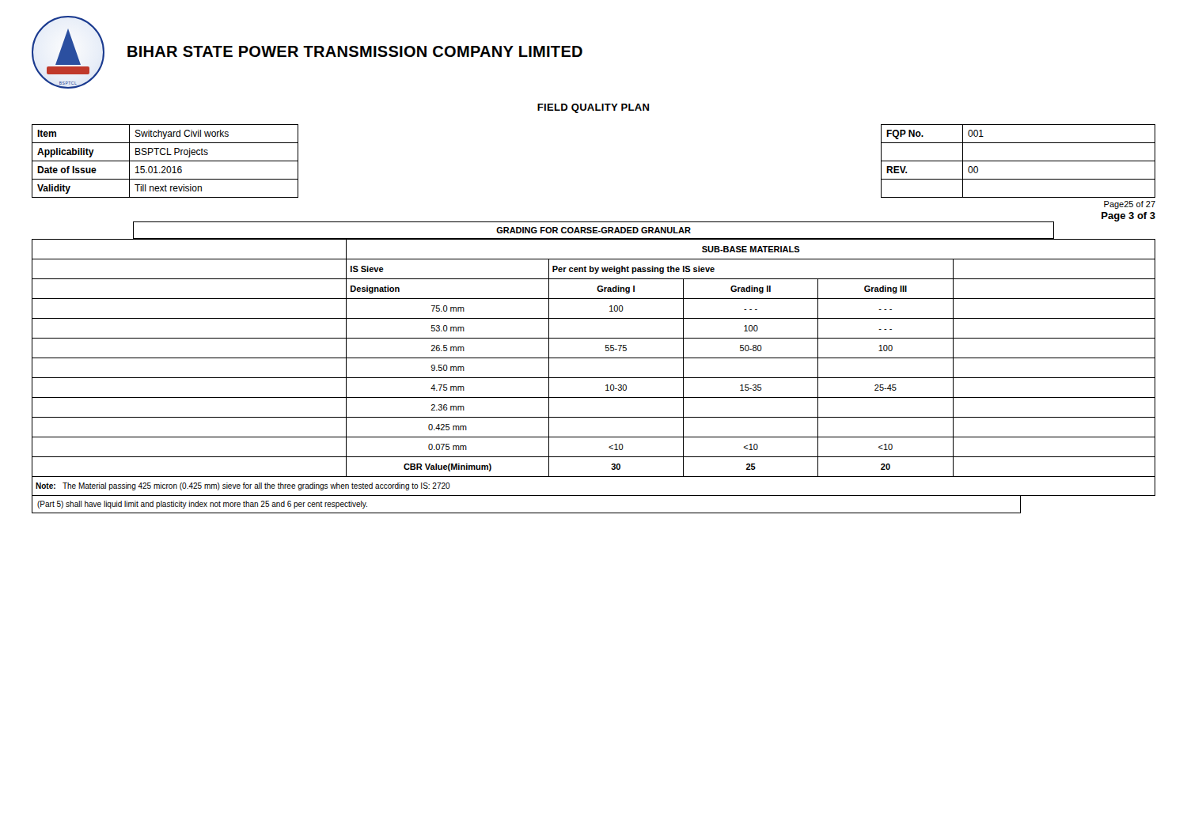BSPTCL
BIHAR STATE POWER TRANSMISSION COMPANY LIMITED
FIELD QUALITY PLAN
| Item | Switchyard Civil works |
| Applicability | BSPTCL Projects |
| Date of Issue | 15.01.2016 |
| Validity | Till next revision |
| FQP No. | 001 |
| REV. | 00 |
Page25 of 27 Page 3 of 3
GRADING FOR COARSE-GRADED GRANULAR
| | SUB-BASE MATERIALS |
| | IS Sieve | Per cent by weight passing the IS sieve | |
| | Designation | Grading I | Grading II | Grading III | |
| | 75.0 mm | 100 | - - - | - - - | |
| | 53.0 mm | | 100 | - - - | |
| | 26.5 mm | 55-75 | 50-80 | 100 | |
| | 9.50 mm | | | | |
| | 4.75 mm | 10-30 | 15-35 | 25-45 | |
| | 2.36 mm | | | | |
| | 0.425 mm | | | | |
| | 0.075 mm | <10 | <10 | <10 | |
| | CBR Value(Minimum) | 30 | 25 | 20 | |
| Note: The Material passing 425 micron (0.425 mm) sieve for all the three gradings when tested according to IS: 2720 |
(Part 5) shall have liquid limit and plasticity index not more than 25 and 6 per cent respectively.